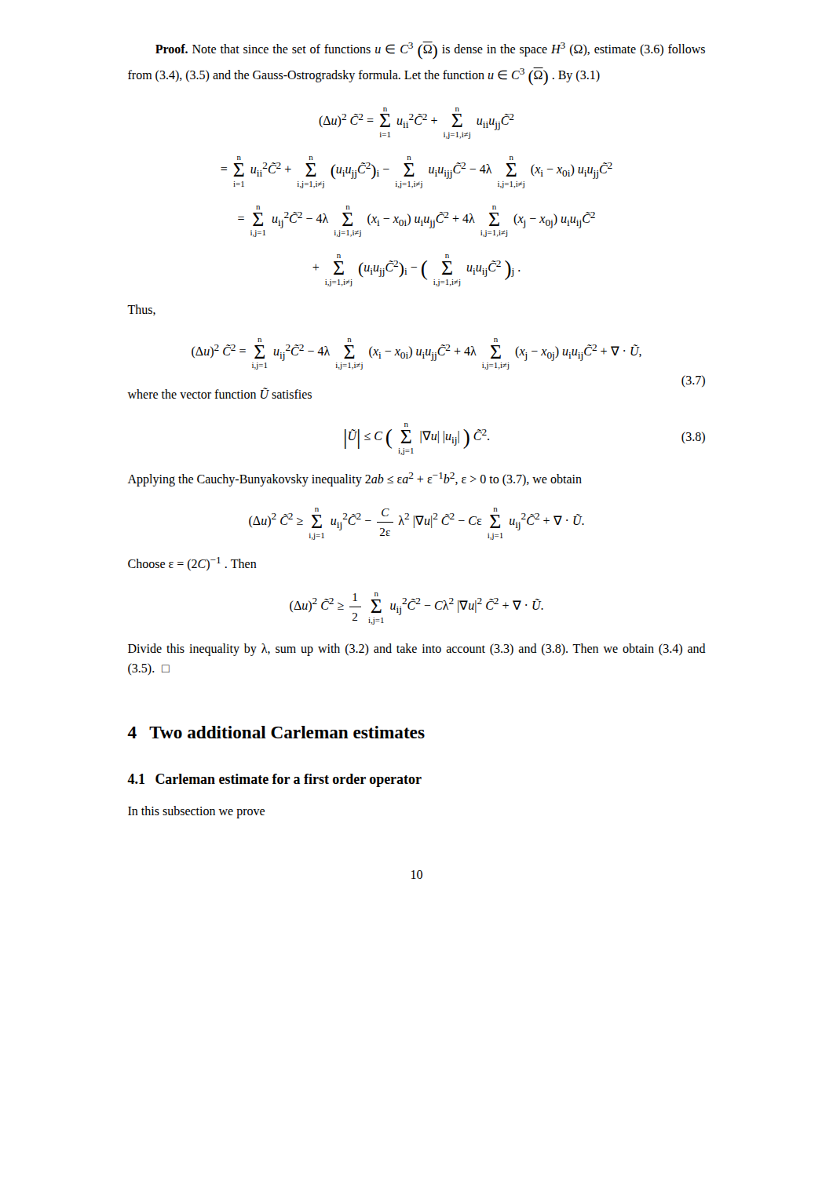Proof. Note that since the set of functions u ∈ C3 (Ω) is dense in the space H3 (Ω), estimate (3.6) follows from (3.4), (3.5) and the Gauss-Ostrogradsky formula. Let the function u ∈ C3 (Ω) . By (3.1)
(Δu)2 C̃2 = nΣi=1 uii2C̃2 + nΣi,j=1,i≠j uiiujjC̃2
= nΣi=1 uii2C̃2 + nΣi,j=1,i≠j (uiujjC̃2)i − nΣi,j=1,i≠j uiuijjC̃2 − 4λ nΣi,j=1,i≠j (xi − x0i) uiujjC̃2
= nΣi,j=1 uij2C̃2 − 4λ nΣi,j=1,i≠j (xi − x0i) uiujjC̃2 + 4λ nΣi,j=1,i≠j (xj − x0j) uiuijC̃2
+ nΣi,j=1,i≠j (uiujjC̃2)i − ( nΣi,j=1,i≠j uiuijC̃2 )j .
Thus,
(Δu)2 C̃2 = nΣi,j=1 uij2C̃2 − 4λ nΣi,j=1,i≠j (xi − x0i) uiujjC̃2 + 4λ nΣi,j=1,i≠j (xj − x0j) uiuijC̃2 + ∇ · Ũ, (3.7)
where the vector function Ũ satisfies
|Ũ| ≤ C ( nΣi,j=1 |∇u| |uij| ) C̃2. (3.8)
Applying the Cauchy-Bunyakovsky inequality 2ab ≤ εa2 + ε−1b2, ε > 0 to (3.7), we obtain
(Δu)2 C̃2 ≥ nΣi,j=1 uij2C̃2 − C 2ε λ2 |∇u|2 C̃2 − Cε nΣi,j=1 uij2C̃2 + ∇ · Ũ.
Choose ε = (2C)−1 . Then
(Δu)2 C̃2 ≥ 12 nΣi,j=1 uij2C̃2 − Cλ2 |∇u|2 C̃2 + ∇ · Ũ.
Divide this inequality by λ, sum up with (3.2) and take into account (3.3) and (3.8). Then we obtain (3.4) and (3.5). □
4 Two additional Carleman estimates
4.1 Carleman estimate for a first order operator
In this subsection we prove
10